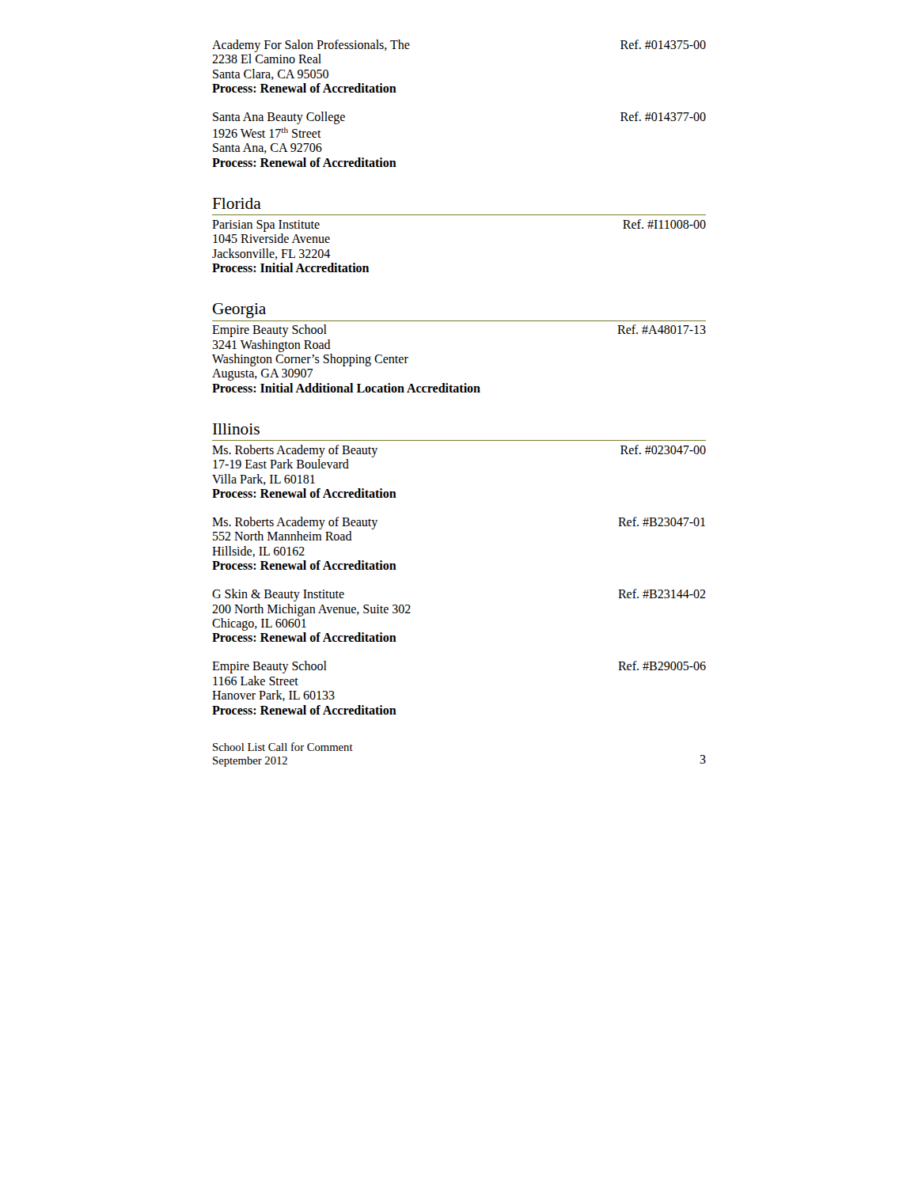Academy For Salon Professionals, The Ref. #014375-00
2238 El Camino Real
Santa Clara, CA 95050
Process: Renewal of Accreditation
Santa Ana Beauty College Ref. #014377-00
1926 West 17th Street
Santa Ana, CA 92706
Process: Renewal of Accreditation
Florida
Parisian Spa Institute Ref. #I11008-00
1045 Riverside Avenue
Jacksonville, FL 32204
Process: Initial Accreditation
Georgia
Empire Beauty School Ref. #A48017-13
3241 Washington Road
Washington Corner’s Shopping Center
Augusta, GA 30907
Process: Initial Additional Location Accreditation
Illinois
Ms. Roberts Academy of Beauty Ref. #023047-00
17-19 East Park Boulevard
Villa Park, IL 60181
Process: Renewal of Accreditation
Ms. Roberts Academy of Beauty Ref. #B23047-01
552 North Mannheim Road
Hillside, IL 60162
Process: Renewal of Accreditation
G Skin & Beauty Institute Ref. #B23144-02
200 North Michigan Avenue, Suite 302
Chicago, IL 60601
Process: Renewal of Accreditation
Empire Beauty School Ref. #B29005-06
1166 Lake Street
Hanover Park, IL 60133
Process: Renewal of Accreditation
School List Call for Comment
September 2012
3